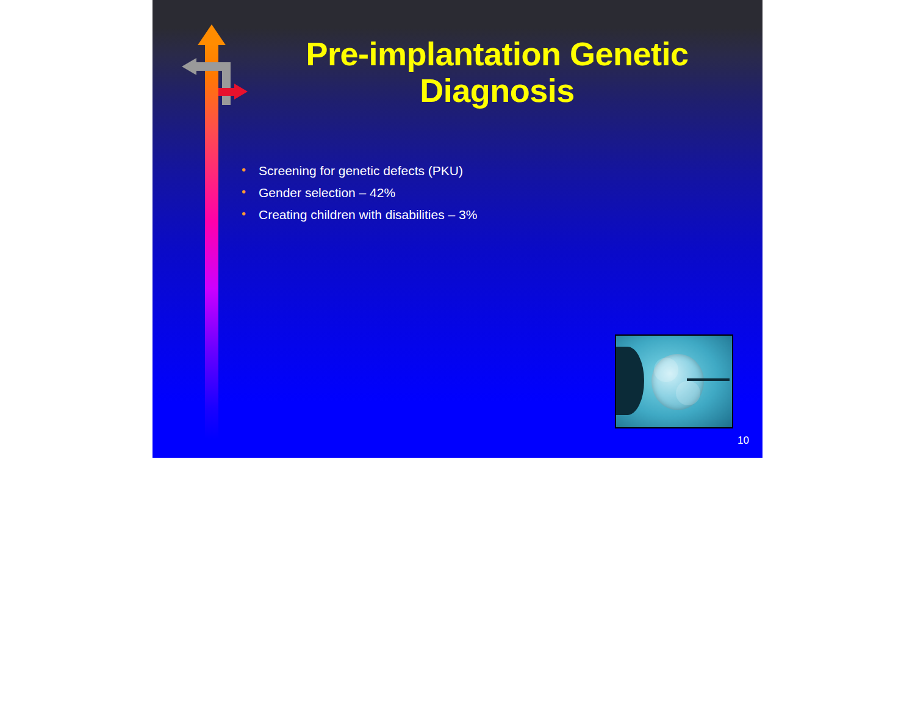Pre-implantation Genetic Diagnosis
Screening for genetic defects (PKU)
Gender selection – 42%
Creating children with disabilities – 3%
10